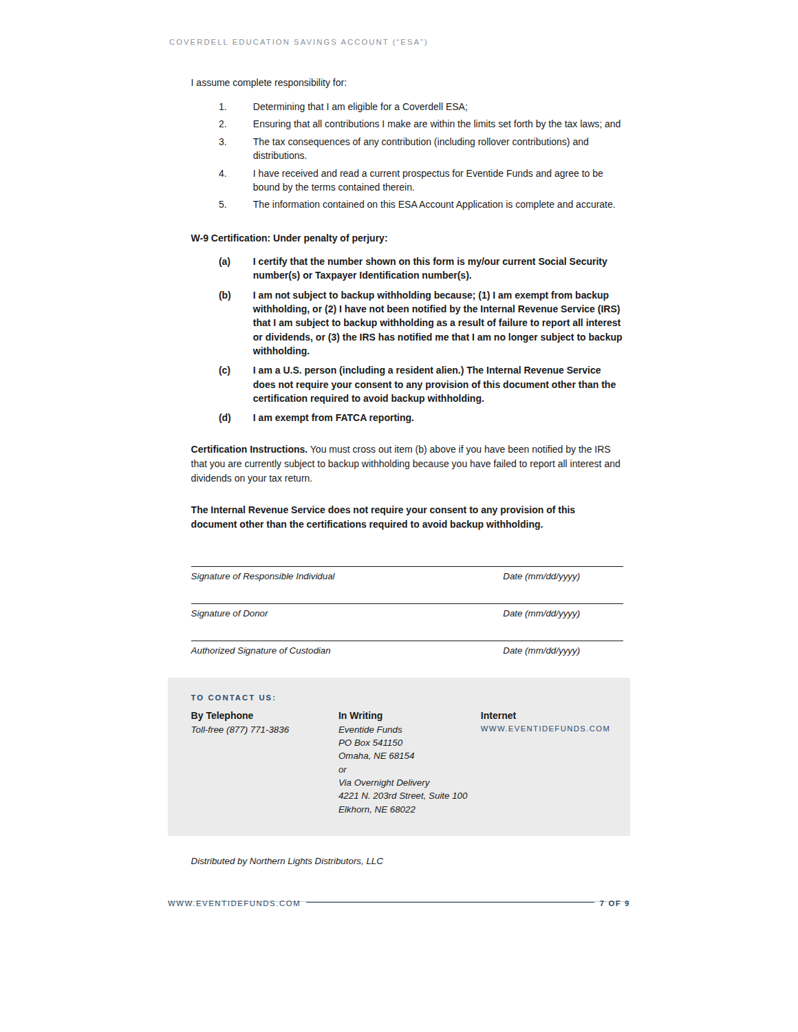COVERDELL EDUCATION SAVINGS ACCOUNT (“ESA”)
I assume complete responsibility for:
Determining that I am eligible for a Coverdell ESA;
Ensuring that all contributions I make are within the limits set forth by the tax laws; and
The tax consequences of any contribution (including rollover contributions) and distributions.
I have received and read a current prospectus for Eventide Funds and agree to be bound by the terms contained therein.
The information contained on this ESA Account Application is complete and accurate.
W-9 Certification: Under penalty of perjury:
(a) I certify that the number shown on this form is my/our current Social Security number(s) or Taxpayer Identification number(s).
(b) I am not subject to backup withholding because; (1) I am exempt from backup withholding, or (2) I have not been notified by the Internal Revenue Service (IRS) that I am subject to backup withholding as a result of failure to report all interest or dividends, or (3) the IRS has notified me that I am no longer subject to backup withholding.
(c) I am a U.S. person (including a resident alien.) The Internal Revenue Service does not require your consent to any provision of this document other than the certification required to avoid backup withholding.
(d) I am exempt from FATCA reporting.
Certification Instructions. You must cross out item (b) above if you have been notified by the IRS that you are currently subject to backup withholding because you have failed to report all interest and dividends on your tax return.
The Internal Revenue Service does not require your consent to any provision of this document other than the certifications required to avoid backup withholding.
Signature of Responsible Individual
Date (mm/dd/yyyy)
Signature of Donor
Date (mm/dd/yyyy)
Authorized Signature of Custodian
Date (mm/dd/yyyy)
TO CONTACT US:
By Telephone
Toll-free (877) 771-3836
In Writing
Eventide Funds
PO Box 541150
Omaha, NE 68154
or
Via Overnight Delivery
4221 N. 203rd Street, Suite 100
Elkhorn, NE 68022
Internet
WWW.EVENTIDEFUNDS.COM
Distributed by Northern Lights Distributors, LLC
WWW.EVENTIDEFUNDS.COM 7 OF 9